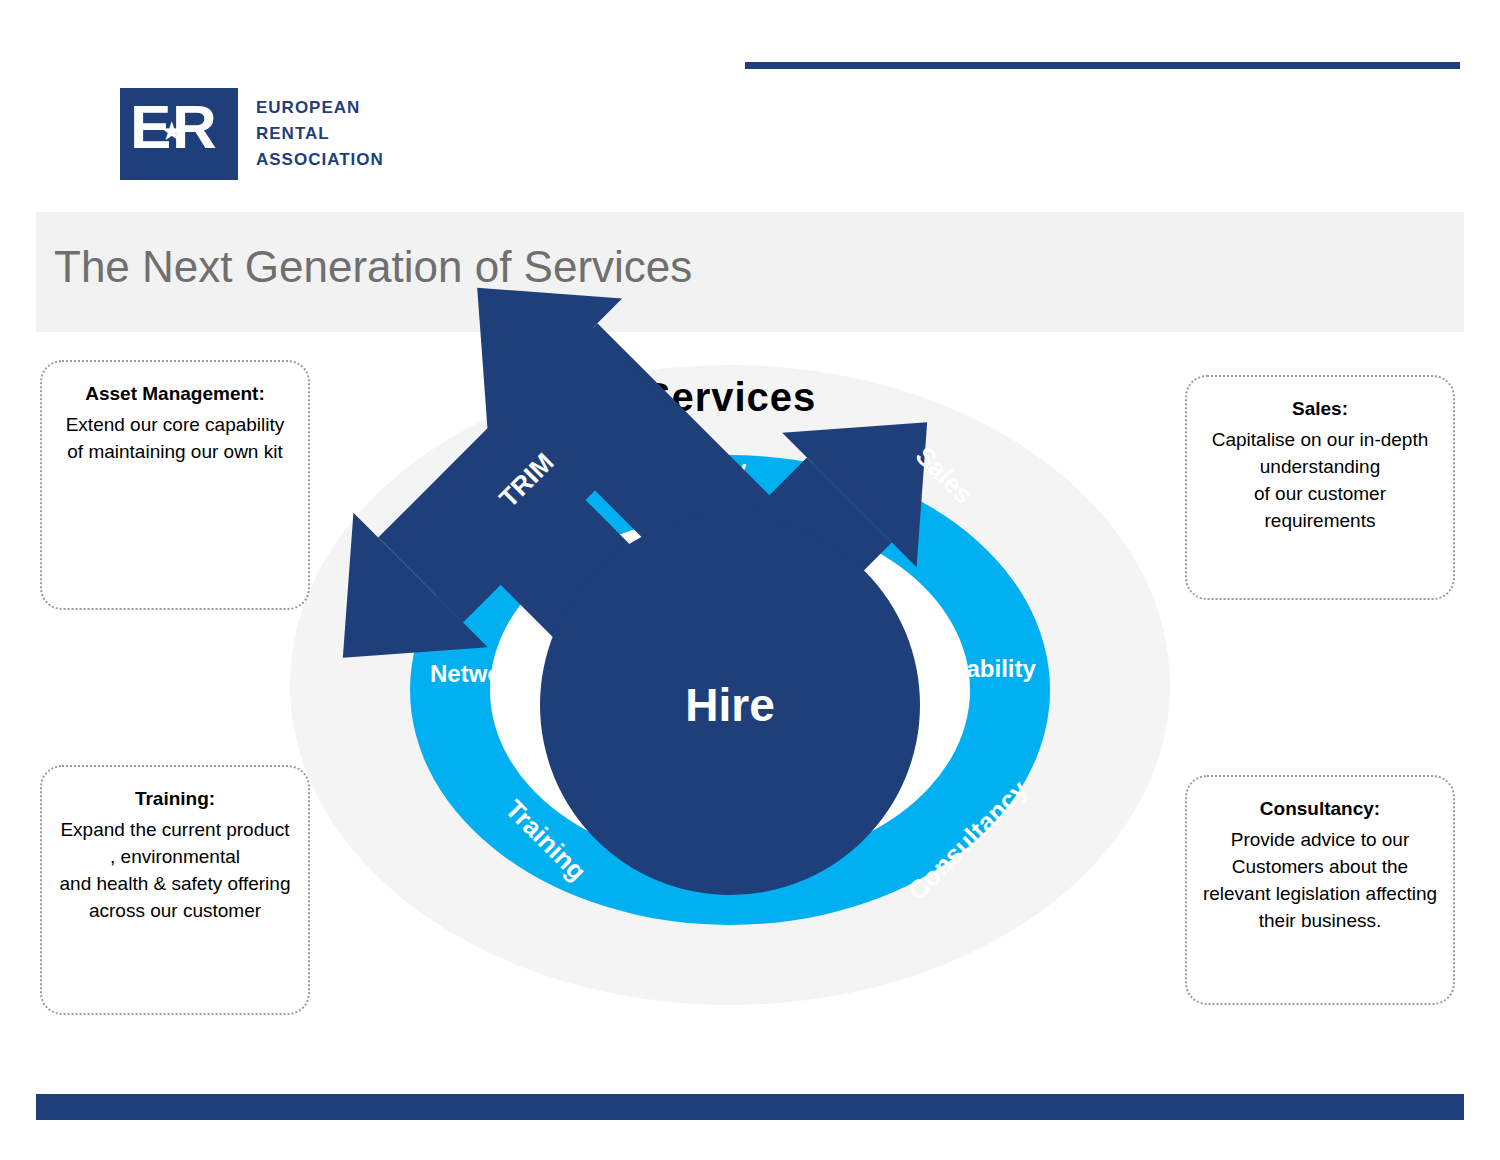E ★ R
EUROPEAN
RENTAL
ASSOCIATION
The Next Generation of Services
Services
Quality Network Availability Range
TRIM Sales Training Consultancy
Hire
Asset Management: Extend our core capability of maintaining our own kit
Sales: Capitalise on our in-depth understanding
of our customer requirements
Training: Expand the current product , environmental
and health & safety offering across our customer
Consultancy: Provide advice to our Customers about the relevant legislation affecting their business.